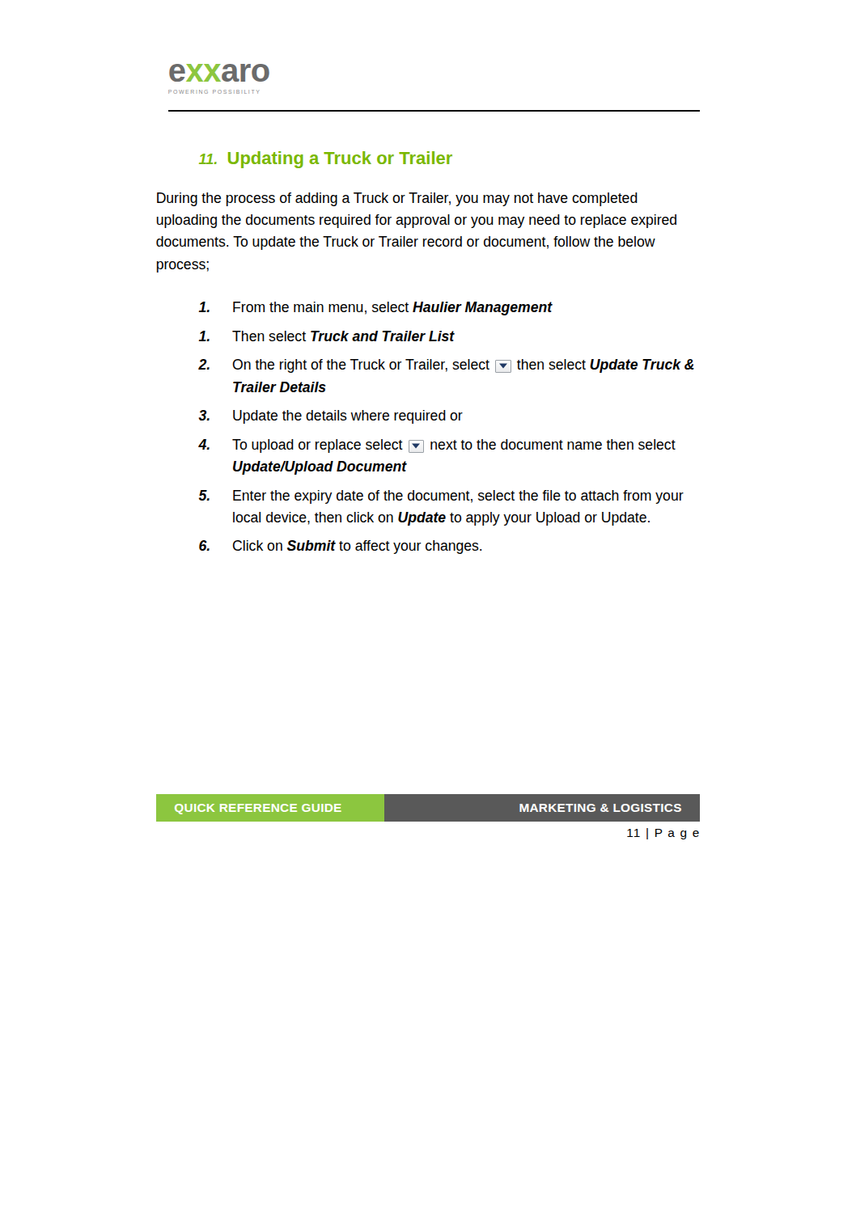exxaro
Powering Possibility
11. Updating a Truck or Trailer
During the process of adding a Truck or Trailer, you may not have completed uploading the documents required for approval or you may need to replace expired documents. To update the Truck or Trailer record or document, follow the below process;
1. From the main menu, select Haulier Management
1. Then select Truck and Trailer List
2. On the right of the Truck or Trailer, select then select Update Truck & Trailer Details
3. Update the details where required or
4. To upload or replace select next to the document name then select Update/Upload Document
5. Enter the expiry date of the document, select the file to attach from your local device, then click on Update to apply your Upload or Update.
6. Click on Submit to affect your changes.
QUICK REFERENCE GUIDE
MARKETING & LOGISTICS
11 | P a g e